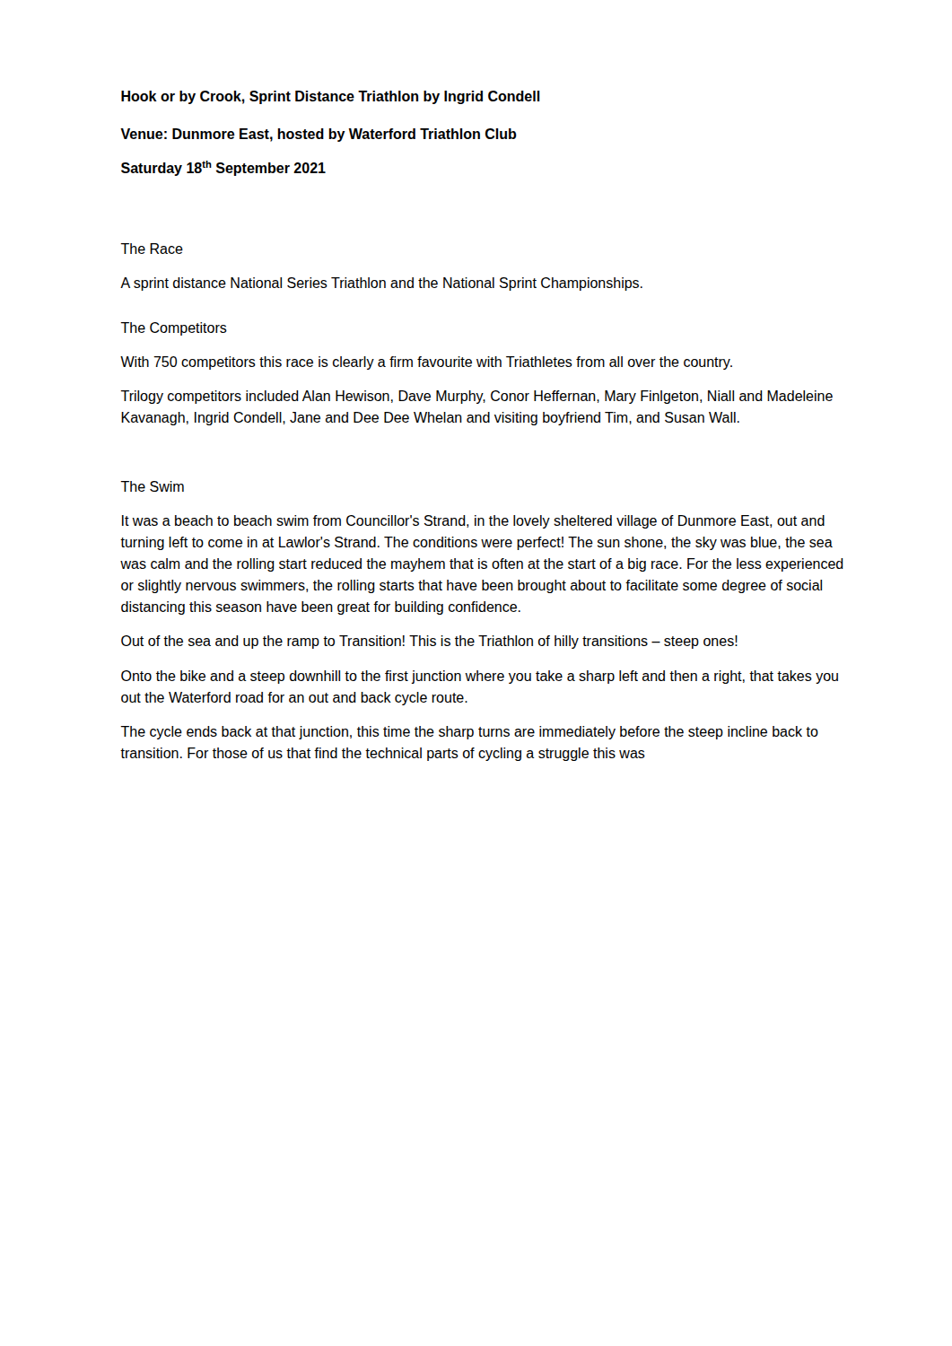Hook or by Crook, Sprint Distance Triathlon by Ingrid Condell
Venue: Dunmore East, hosted by Waterford Triathlon Club
Saturday 18th September 2021
The Race
A sprint distance National Series Triathlon and the National Sprint Championships.
The Competitors
With 750 competitors this race is clearly a firm favourite with Triathletes from all over the country.
Trilogy competitors included Alan Hewison, Dave Murphy, Conor Heffernan, Mary Finlgeton, Niall and Madeleine Kavanagh, Ingrid Condell, Jane and Dee Dee Whelan and visiting boyfriend Tim, and Susan Wall.
The Swim
It was a beach to beach swim from Councillor's Strand, in the lovely sheltered village of Dunmore East, out and turning left to come in at Lawlor's Strand. The conditions were perfect! The sun shone, the sky was blue, the sea was calm and the rolling start reduced the mayhem that is often at the start of a big race. For the less experienced or slightly nervous swimmers, the rolling starts that have been brought about to facilitate some degree of social distancing this season have been great for building confidence.
Out of the sea and up the ramp to Transition! This is the Triathlon of hilly transitions – steep ones!
Onto the bike and a steep downhill to the first junction where you take a sharp left and then a right, that takes you out the Waterford road for an out and back cycle route.
The cycle ends back at that junction, this time the sharp turns are immediately before the steep incline back to transition. For those of us that find the technical parts of cycling a struggle this was